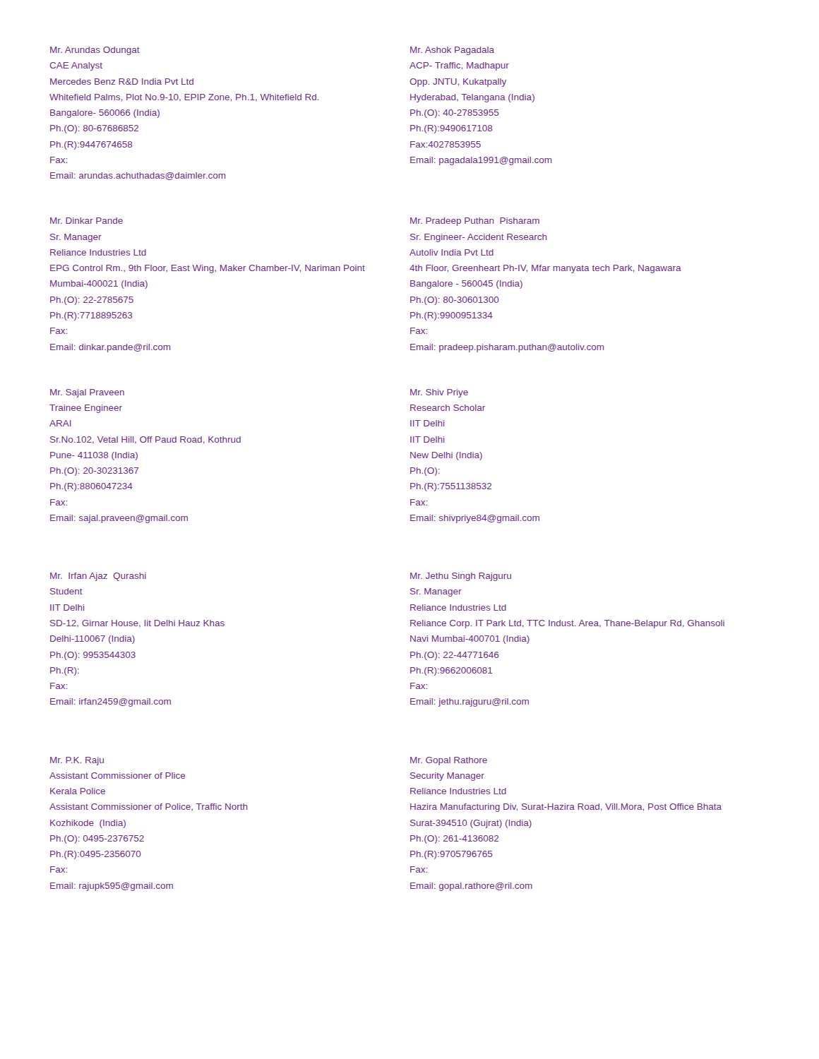Mr. Arundas Odungat
CAE Analyst
Mercedes Benz R&D India Pvt Ltd
Whitefield Palms, Plot No.9-10, EPIP Zone, Ph.1, Whitefield Rd.
Bangalore- 560066 (India)
Ph.(O): 80-67686852
Ph.(R):9447674658
Fax:
Email: arundas.achuthadas@daimler.com
Mr. Ashok Pagadala
ACP- Traffic, Madhapur
Opp. JNTU, Kukatpally
Hyderabad, Telangana (India)
Ph.(O): 40-27853955
Ph.(R):9490617108
Fax:4027853955
Email: pagadala1991@gmail.com
Mr. Dinkar Pande
Sr. Manager
Reliance Industries Ltd
EPG Control Rm., 9th Floor, East Wing, Maker Chamber-IV, Nariman Point
Mumbai-400021 (India)
Ph.(O): 22-2785675
Ph.(R):7718895263
Fax:
Email: dinkar.pande@ril.com
Mr. Pradeep Puthan Pisharam
Sr. Engineer- Accident Research
Autoliv India Pvt Ltd
4th Floor, Greenheart Ph-IV, Mfar manyata tech Park, Nagawara
Bangalore - 560045 (India)
Ph.(O): 80-30601300
Ph.(R):9900951334
Fax:
Email: pradeep.pisharam.puthan@autoliv.com
Mr. Sajal Praveen
Trainee Engineer
ARAI
Sr.No.102, Vetal Hill, Off Paud Road, Kothrud
Pune- 411038 (India)
Ph.(O): 20-30231367
Ph.(R):8806047234
Fax:
Email: sajal.praveen@gmail.com
Mr. Shiv Priye
Research Scholar
IIT Delhi
IIT Delhi
New Delhi (India)
Ph.(O):
Ph.(R):7551138532
Fax:
Email: shivpriye84@gmail.com
Mr. Irfan Ajaz Qurashi
Student
IIT Delhi
SD-12, Girnar House, Iit Delhi Hauz Khas
Delhi-110067 (India)
Ph.(O): 9953544303
Ph.(R):
Fax:
Email: irfan2459@gmail.com
Mr. Jethu Singh Rajguru
Sr. Manager
Reliance Industries Ltd
Reliance Corp. IT Park Ltd, TTC Indust. Area, Thane-Belapur Rd, Ghansoli
Navi Mumbai-400701 (India)
Ph.(O): 22-44771646
Ph.(R):9662006081
Fax:
Email: jethu.rajguru@ril.com
Mr. P.K. Raju
Assistant Commissioner of Plice
Kerala Police
Assistant Commissioner of Police, Traffic North
Kozhikode (India)
Ph.(O): 0495-2376752
Ph.(R):0495-2356070
Fax:
Email: rajupk595@gmail.com
Mr. Gopal Rathore
Security Manager
Reliance Industries Ltd
Hazira Manufacturing Div, Surat-Hazira Road, Vill.Mora, Post Office Bhata
Surat-394510 (Gujrat) (India)
Ph.(O): 261-4136082
Ph.(R):9705796765
Fax:
Email: gopal.rathore@ril.com